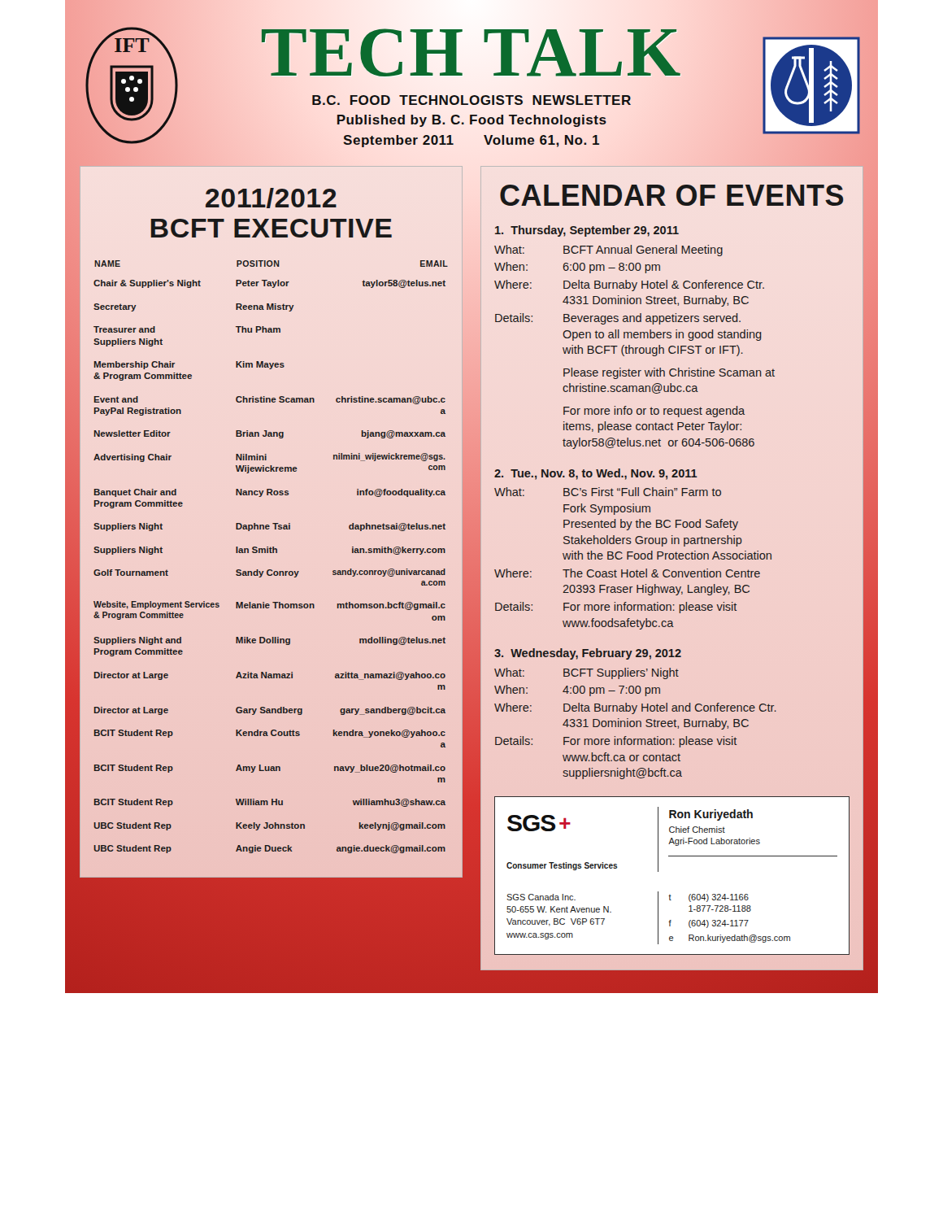IFT
TECH TALK
B.C. FOOD TECHNOLOGISTS NEWSLETTER Published by B. C. Food Technologists September 2011 Volume 61, No. 1
2011/2012
BCFT EXECUTIVE
| NAME | POSITION | EMAIL |
| --- | --- | --- |
| Chair & Supplier's Night | Peter Taylor | taylor58@telus.net |
| Secretary | Reena Mistry | |
| Treasurer and Suppliers Night | Thu Pham | |
| Membership Chair & Program Committee | Kim Mayes | |
| Event and PayPal Registration | Christine Scaman | christine.scaman@ubc.ca |
| Newsletter Editor | Brian Jang | bjang@maxxam.ca |
| Advertising Chair | Nilmini Wijewickreme | nilmini_wijewickreme@sgs.com |
| Banquet Chair and Program Committee | Nancy Ross | info@foodquality.ca |
| Suppliers Night | Daphne Tsai | daphnetsai@telus.net |
| Suppliers Night | Ian Smith | ian.smith@kerry.com |
| Golf Tournament | Sandy Conroy | sandy.conroy@univarcanada.com |
| Website, Employment Services & Program Committee | Melanie Thomson | mthomson.bcft@gmail.com |
| Suppliers Night and Program Committee | Mike Dolling | mdolling@telus.net |
| Director at Large | Azita Namazi | azitta_namazi@yahoo.com |
| Director at Large | Gary Sandberg | gary_sandberg@bcit.ca |
| BCIT Student Rep | Kendra Coutts | kendra_yoneko@yahoo.ca |
| BCIT Student Rep | Amy Luan | navy_blue20@hotmail.com |
| BCIT Student Rep | William Hu | williamhu3@shaw.ca |
| UBC Student Rep | Keely Johnston | keelynj@gmail.com |
| UBC Student Rep | Angie Dueck | angie.dueck@gmail.com |
CALENDAR OF EVENTS
1. Thursday, September 29, 2011
What:
BCFT Annual General Meeting
When:
6:00 pm – 8:00 pm
Where:
Delta Burnaby Hotel & Conference Ctr.
4331 Dominion Street, Burnaby, BC
Details:
Beverages and appetizers served.
Open to all members in good standing
with BCFT (through CIFST or IFT).
Please register with Christine Scaman at
christine.scaman@ubc.ca
For more info or to request agenda
items, please contact Peter Taylor:
taylor58@telus.net or 604-506-0686
2. Tue., Nov. 8, to Wed., Nov. 9, 2011
What:
BC’s First “Full Chain” Farm to
Fork Symposium
Presented by the BC Food Safety
Stakeholders Group in partnership
with the BC Food Protection Association
Where:
The Coast Hotel & Convention Centre
20393 Fraser Highway, Langley, BC
Details:
For more information: please visit
www.foodsafetybc.ca
3. Wednesday, February 29, 2012
What:
BCFT Suppliers’ Night
When:
4:00 pm – 7:00 pm
Where:
Delta Burnaby Hotel and Conference Ctr.
4331 Dominion Street, Burnaby, BC
Details:
For more information: please visit
www.bcft.ca or contact
suppliersnight@bcft.ca
SGS+
Consumer Testings Services
Ron Kuriyedath
Chief Chemist
Agri-Food Laboratories
SGS Canada Inc.
50-655 W. Kent Avenue N.
Vancouver, BC V6P 6T7
www.ca.sgs.com
t(604) 324-1166
1-877-728-1188 f(604) 324-1177 eRon.kuriyedath@sgs.com